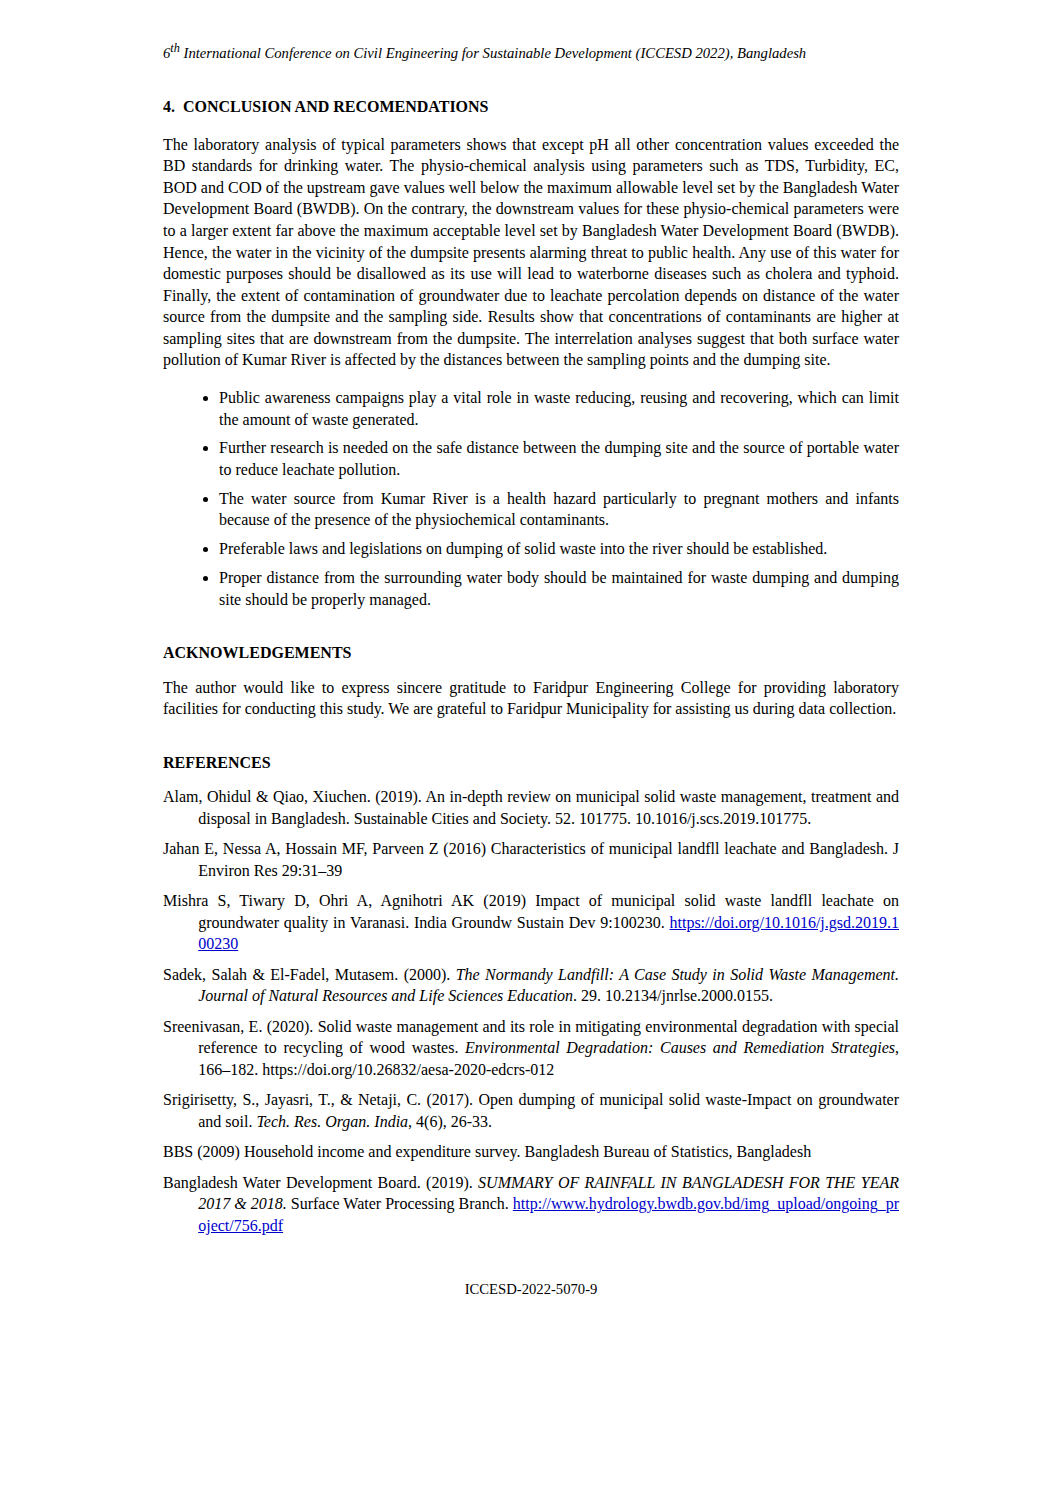6th International Conference on Civil Engineering for Sustainable Development (ICCESD 2022), Bangladesh
4. CONCLUSION AND RECOMENDATIONS
The laboratory analysis of typical parameters shows that except pH all other concentration values exceeded the BD standards for drinking water. The physio-chemical analysis using parameters such as TDS, Turbidity, EC, BOD and COD of the upstream gave values well below the maximum allowable level set by the Bangladesh Water Development Board (BWDB). On the contrary, the downstream values for these physio-chemical parameters were to a larger extent far above the maximum acceptable level set by Bangladesh Water Development Board (BWDB). Hence, the water in the vicinity of the dumpsite presents alarming threat to public health. Any use of this water for domestic purposes should be disallowed as its use will lead to waterborne diseases such as cholera and typhoid. Finally, the extent of contamination of groundwater due to leachate percolation depends on distance of the water source from the dumpsite and the sampling side. Results show that concentrations of contaminants are higher at sampling sites that are downstream from the dumpsite. The interrelation analyses suggest that both surface water pollution of Kumar River is affected by the distances between the sampling points and the dumping site.
Public awareness campaigns play a vital role in waste reducing, reusing and recovering, which can limit the amount of waste generated.
Further research is needed on the safe distance between the dumping site and the source of portable water to reduce leachate pollution.
The water source from Kumar River is a health hazard particularly to pregnant mothers and infants because of the presence of the physiochemical contaminants.
Preferable laws and legislations on dumping of solid waste into the river should be established.
Proper distance from the surrounding water body should be maintained for waste dumping and dumping site should be properly managed.
ACKNOWLEDGEMENTS
The author would like to express sincere gratitude to Faridpur Engineering College for providing laboratory facilities for conducting this study. We are grateful to Faridpur Municipality for assisting us during data collection.
REFERENCES
Alam, Ohidul & Qiao, Xiuchen. (2019). An in-depth review on municipal solid waste management, treatment and disposal in Bangladesh. Sustainable Cities and Society. 52. 101775. 10.1016/j.scs.2019.101775.
Jahan E, Nessa A, Hossain MF, Parveen Z (2016) Characteristics of municipal landfll leachate and Bangladesh. J Environ Res 29:31–39
Mishra S, Tiwary D, Ohri A, Agnihotri AK (2019) Impact of municipal solid waste landfll leachate on groundwater quality in Varanasi. India Groundw Sustain Dev 9:100230. https://doi.org/10.1016/j.gsd.2019.100230
Sadek, Salah & El-Fadel, Mutasem. (2000). The Normandy Landfill: A Case Study in Solid Waste Management. Journal of Natural Resources and Life Sciences Education. 29. 10.2134/jnrlse.2000.0155.
Sreenivasan, E. (2020). Solid waste management and its role in mitigating environmental degradation with special reference to recycling of wood wastes. Environmental Degradation: Causes and Remediation Strategies, 166–182. https://doi.org/10.26832/aesa-2020-edcrs-012
Srigirisetty, S., Jayasri, T., & Netaji, C. (2017). Open dumping of municipal solid waste-Impact on groundwater and soil. Tech. Res. Organ. India, 4(6), 26-33.
BBS (2009) Household income and expenditure survey. Bangladesh Bureau of Statistics, Bangladesh
Bangladesh Water Development Board. (2019). SUMMARY OF RAINFALL IN BANGLADESH FOR THE YEAR 2017 & 2018. Surface Water Processing Branch. http://www.hydrology.bwdb.gov.bd/img_upload/ongoing_project/756.pdf
ICCESD-2022-5070-9